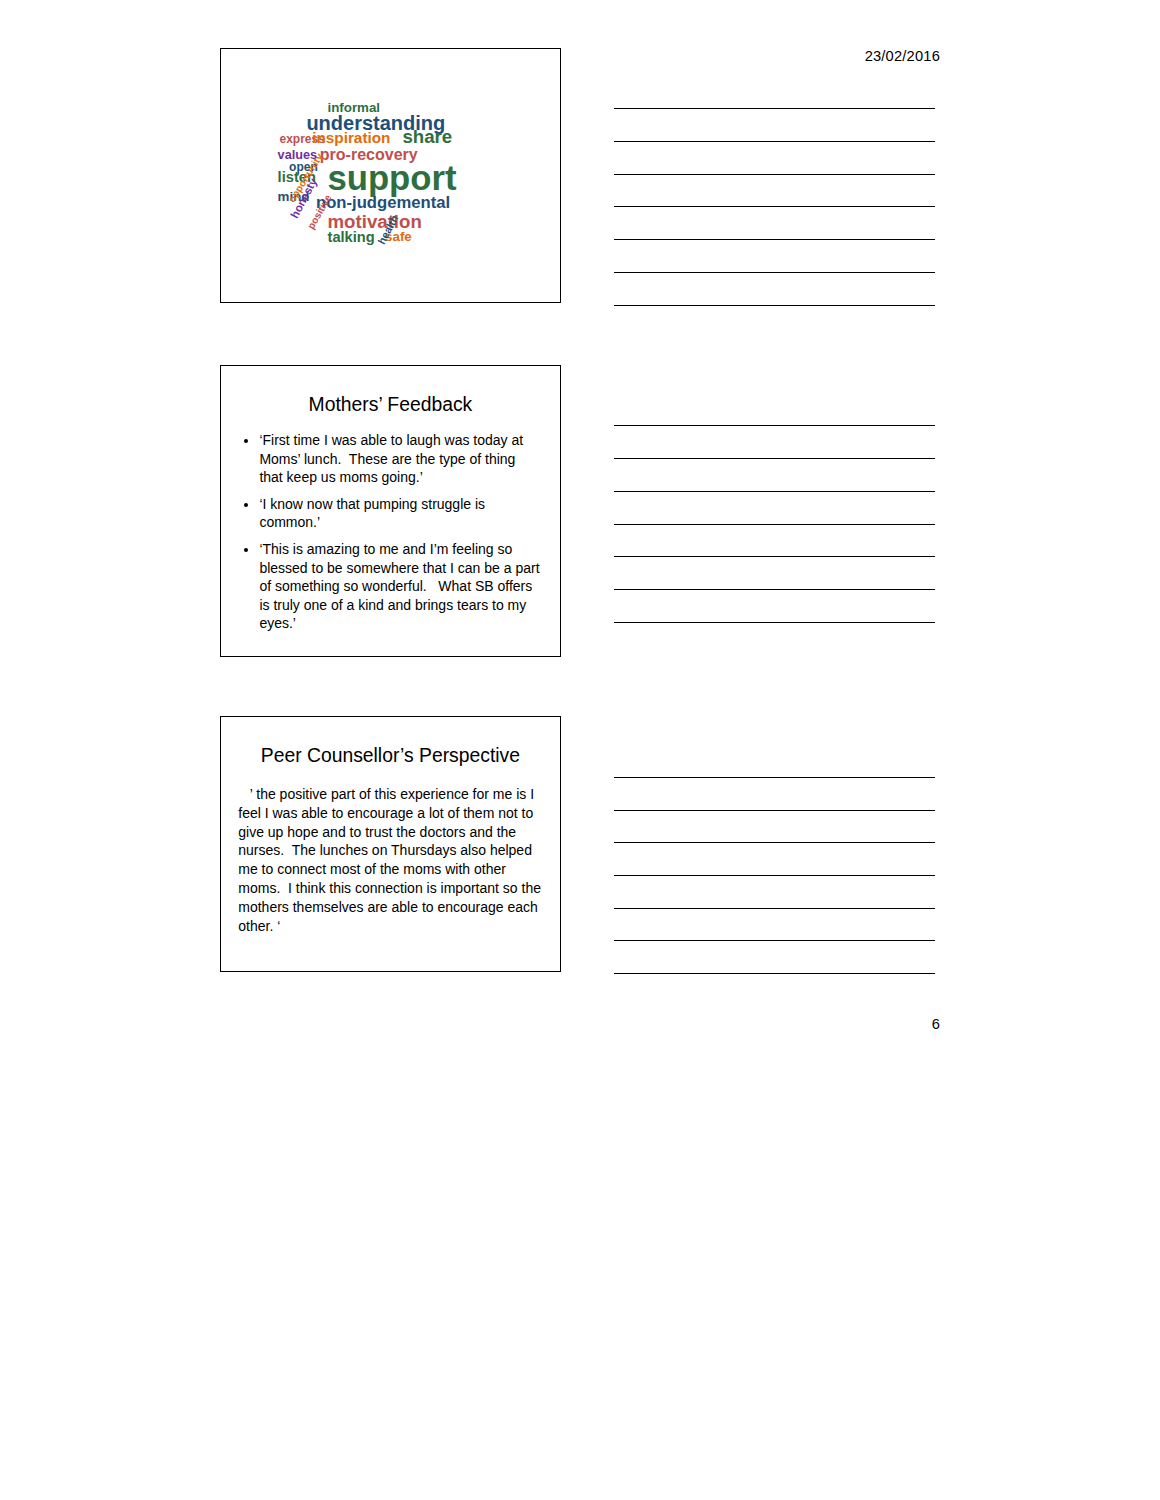23/02/2016
informal understanding express inspiration share values open pro-recovery listen support mind opportunity non-judgemental motivation honesty talking safe positive health
Mothers’ Feedback
‘First time I was able to laugh was today at Moms’ lunch. These are the type of thing that keep us moms going.’
‘I know now that pumping struggle is common.’
‘This is amazing to me and I’m feeling so blessed to be somewhere that I can be a part of something so wonderful. What SB offers is truly one of a kind and brings tears to my eyes.’
Peer Counsellor’s Perspective
’ the positive part of this experience for me is I feel I was able to encourage a lot of them not to give up hope and to trust the doctors and the nurses. The lunches on Thursdays also helped me to connect most of the moms with other moms. I think this connection is important so the mothers themselves are able to encourage each other. ‘
6